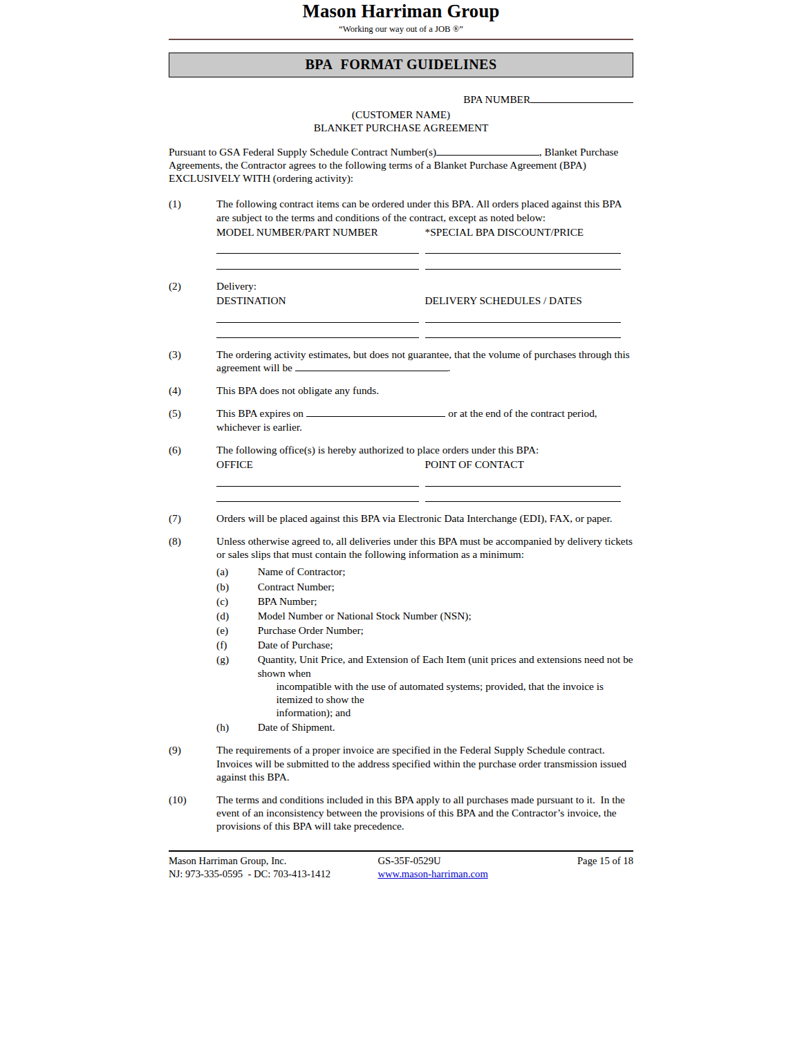Mason Harriman Group
“Working our way out of a JOB ®”
BPA FORMAT GUIDELINES
BPA NUMBER
(CUSTOMER NAME)
BLANKET PURCHASE AGREEMENT
Pursuant to GSA Federal Supply Schedule Contract Number(s) , Blanket Purchase Agreements, the Contractor agrees to the following terms of a Blanket Purchase Agreement (BPA) EXCLUSIVELY WITH (ordering activity):
(1) The following contract items can be ordered under this BPA. All orders placed against this BPA are subject to the terms and conditions of the contract, except as noted below:
MODEL NUMBER/PART NUMBER
*SPECIAL BPA DISCOUNT/PRICE
(2) Delivery:
DESTINATION
DELIVERY SCHEDULES / DATES
(3) The ordering activity estimates, but does not guarantee, that the volume of purchases through this agreement will be .
(4) This BPA does not obligate any funds.
(5) This BPA expires on or at the end of the contract period, whichever is earlier.
(6) The following office(s) is hereby authorized to place orders under this BPA:
OFFICE
POINT OF CONTACT
(7) Orders will be placed against this BPA via Electronic Data Interchange (EDI), FAX, or paper.
(8) Unless otherwise agreed to, all deliveries under this BPA must be accompanied by delivery tickets or sales slips that must contain the following information as a minimum:
(a) Name of Contractor;
(b) Contract Number;
(c) BPA Number;
(d) Model Number or National Stock Number (NSN);
(e) Purchase Order Number;
(f) Date of Purchase;
(g) Quantity, Unit Price, and Extension of Each Item (unit prices and extensions need not be shown when incompatible with the use of automated systems; provided, that the invoice is itemized to show the information); and
(h) Date of Shipment.
(9) The requirements of a proper invoice are specified in the Federal Supply Schedule contract. Invoices will be submitted to the address specified within the purchase order transmission issued against this BPA.
(10) The terms and conditions included in this BPA apply to all purchases made pursuant to it. In the event of an inconsistency between the provisions of this BPA and the Contractor’s invoice, the provisions of this BPA will take precedence.
Mason Harriman Group, Inc.
NJ: 973-335-0595 - DC: 703-413-1412
GS-35F-0529U
www.mason-harriman.com
Page 15 of 18